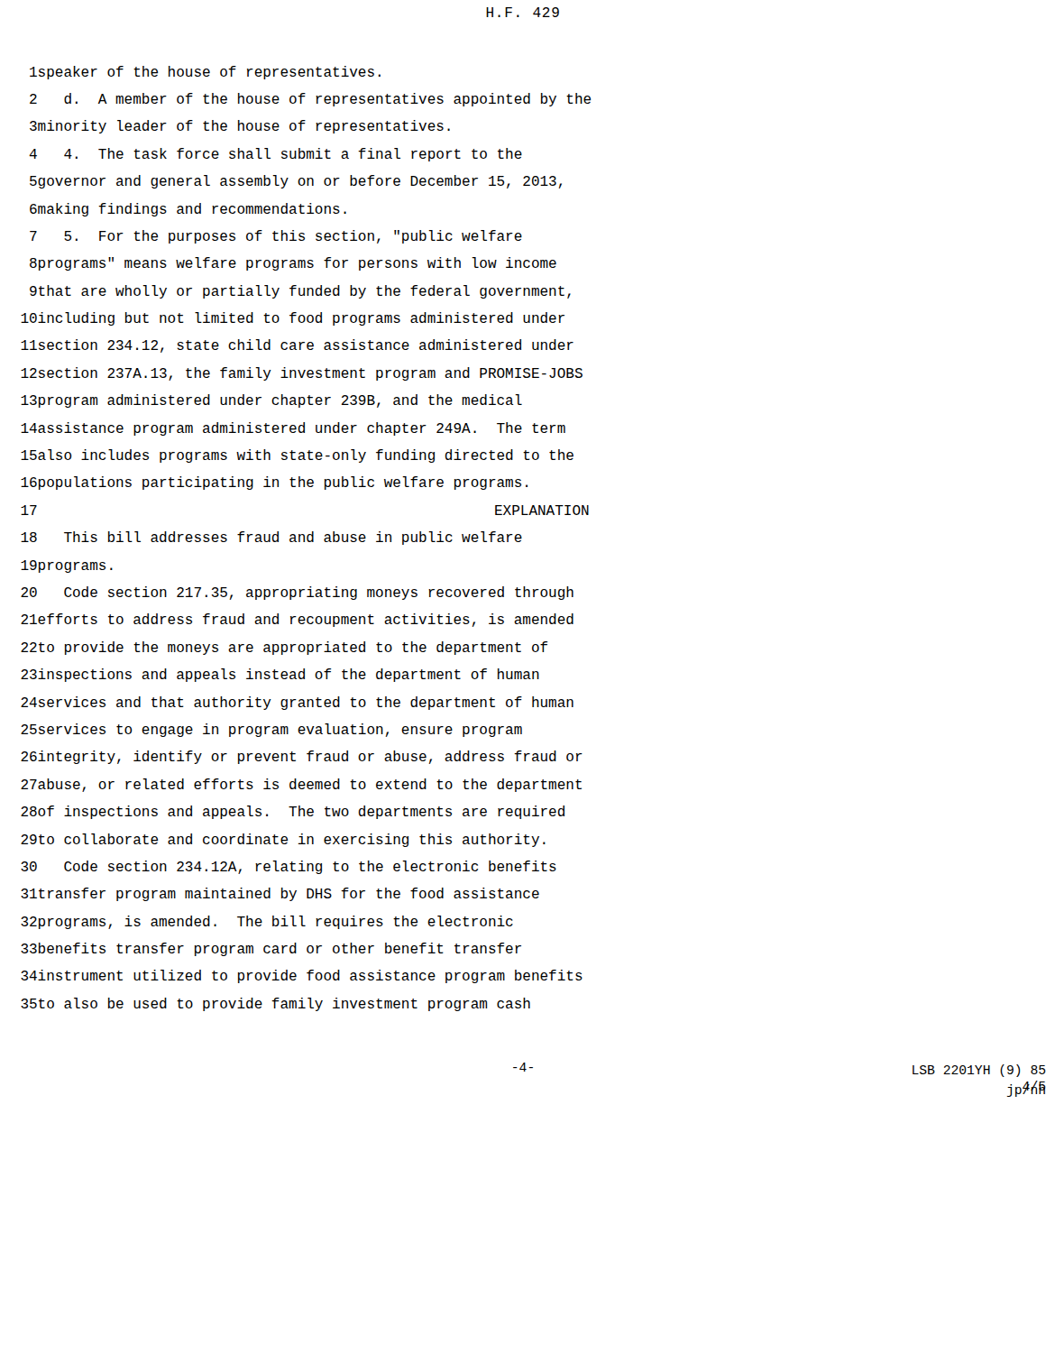H.F. 429
| 1 | speaker of the house of representatives. |
| 2 | d. A member of the house of representatives appointed by the |
| 3 | minority leader of the house of representatives. |
| 4 | 4. The task force shall submit a final report to the |
| 5 | governor and general assembly on or before December 15, 2013, |
| 6 | making findings and recommendations. |
| 7 | 5. For the purposes of this section, "public welfare |
| 8 | programs" means welfare programs for persons with low income |
| 9 | that are wholly or partially funded by the federal government, |
| 10 | including but not limited to food programs administered under |
| 11 | section 234.12, state child care assistance administered under |
| 12 | section 237A.13, the family investment program and PROMISE-JOBS |
| 13 | program administered under chapter 239B, and the medical |
| 14 | assistance program administered under chapter 249A. The term |
| 15 | also includes programs with state-only funding directed to the |
| 16 | populations participating in the public welfare programs. |
| 17 | EXPLANATION |
| 18 | This bill addresses fraud and abuse in public welfare |
| 19 | programs. |
| 20 | Code section 217.35, appropriating moneys recovered through |
| 21 | efforts to address fraud and recoupment activities, is amended |
| 22 | to provide the moneys are appropriated to the department of |
| 23 | inspections and appeals instead of the department of human |
| 24 | services and that authority granted to the department of human |
| 25 | services to engage in program evaluation, ensure program |
| 26 | integrity, identify or prevent fraud or abuse, address fraud or |
| 27 | abuse, or related efforts is deemed to extend to the department |
| 28 | of inspections and appeals. The two departments are required |
| 29 | to collaborate and coordinate in exercising this authority. |
| 30 | Code section 234.12A, relating to the electronic benefits |
| 31 | transfer program maintained by DHS for the food assistance |
| 32 | programs, is amended. The bill requires the electronic |
| 33 | benefits transfer program card or other benefit transfer |
| 34 | instrument utilized to provide food assistance program benefits |
| 35 | to also be used to provide family investment program cash |
LSB 2201YH (9) 85
jp/nh
-4-
4/5